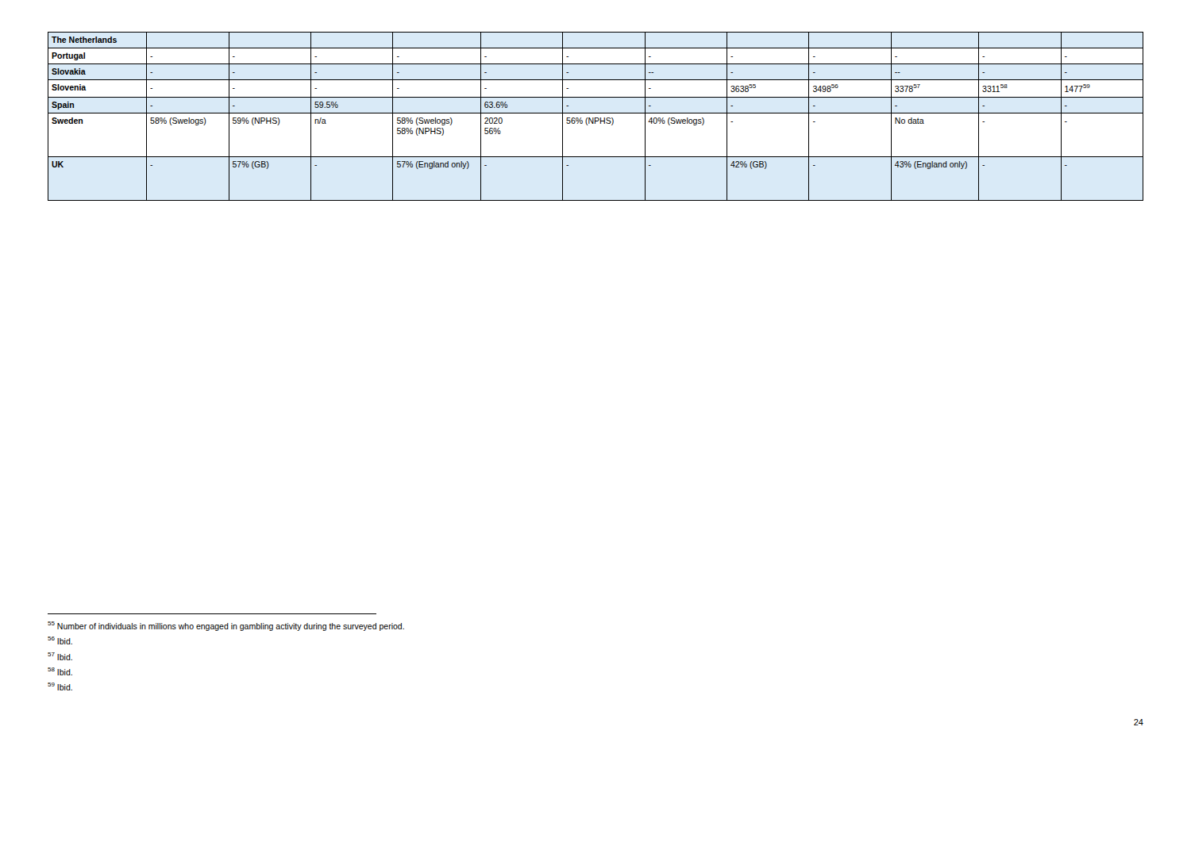| The Netherlands | | | | | | | | | | | | |
| Portugal | - | - | - | - | - | - | - | - | - | - | - | - |
| Slovakia | - | - | - | - | - | - | -- | - | - | -- | - | - |
| Slovenia | - | - | - | - | - | - | - | 3638 55 | 3498 56 | 3378 57 | 3311 58 | 1477 59 |
| Spain | - | - | 59.5% | | 63.6% | - | - | - | - | - | - | - |
| Sweden | 58% (Swelogs) | 59% (NPHS) | n/a | 58% (Swelogs) 58% (NPHS) | 2020 56% | 56% (NPHS) | 40% (Swelogs) | - | - | No data | - | - |
| UK | - | 57% (GB) | - | 57% (England only) | - | - | - | 42% (GB) | - | 43% (England only) | - | - |
55 Number of individuals in millions who engaged in gambling activity during the surveyed period.
56 Ibid.
57 Ibid.
58 Ibid.
59 Ibid.
24